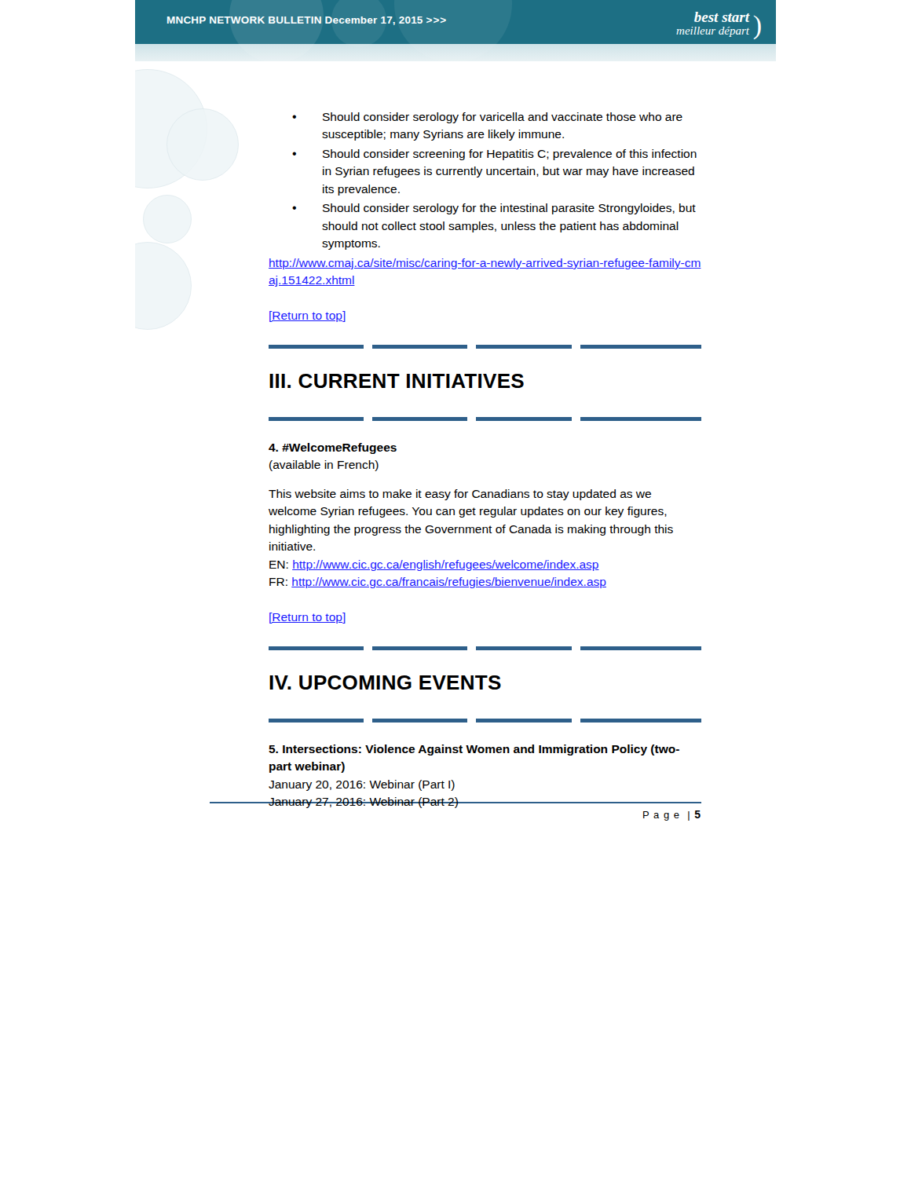MNCHP NETWORK BULLETIN December 17, 2015 >>>
best start
meilleur départ
)
Should consider serology for varicella and vaccinate those who are susceptible; many Syrians are likely immune.
Should consider screening for Hepatitis C; prevalence of this infection in Syrian refugees is currently uncertain, but war may have increased its prevalence.
Should consider serology for the intestinal parasite Strongyloides, but should not collect stool samples, unless the patient has abdominal symptoms.
http://www.cmaj.ca/site/misc/caring-for-a-newly-arrived-syrian-refugee-family-cmaj.151422.xhtml
[Return to top]
III. CURRENT INITIATIVES
4. #WelcomeRefugees
(available in French)
This website aims to make it easy for Canadians to stay updated as we welcome Syrian refugees. You can get regular updates on our key figures, highlighting the progress the Government of Canada is making through this initiative.
EN: http://www.cic.gc.ca/english/refugees/welcome/index.asp
FR: http://www.cic.gc.ca/francais/refugies/bienvenue/index.asp
[Return to top]
IV. UPCOMING EVENTS
5. Intersections: Violence Against Women and Immigration Policy (two-part webinar)
January 20, 2016: Webinar (Part I)
January 27, 2016: Webinar (Part 2)
P a g e | 5